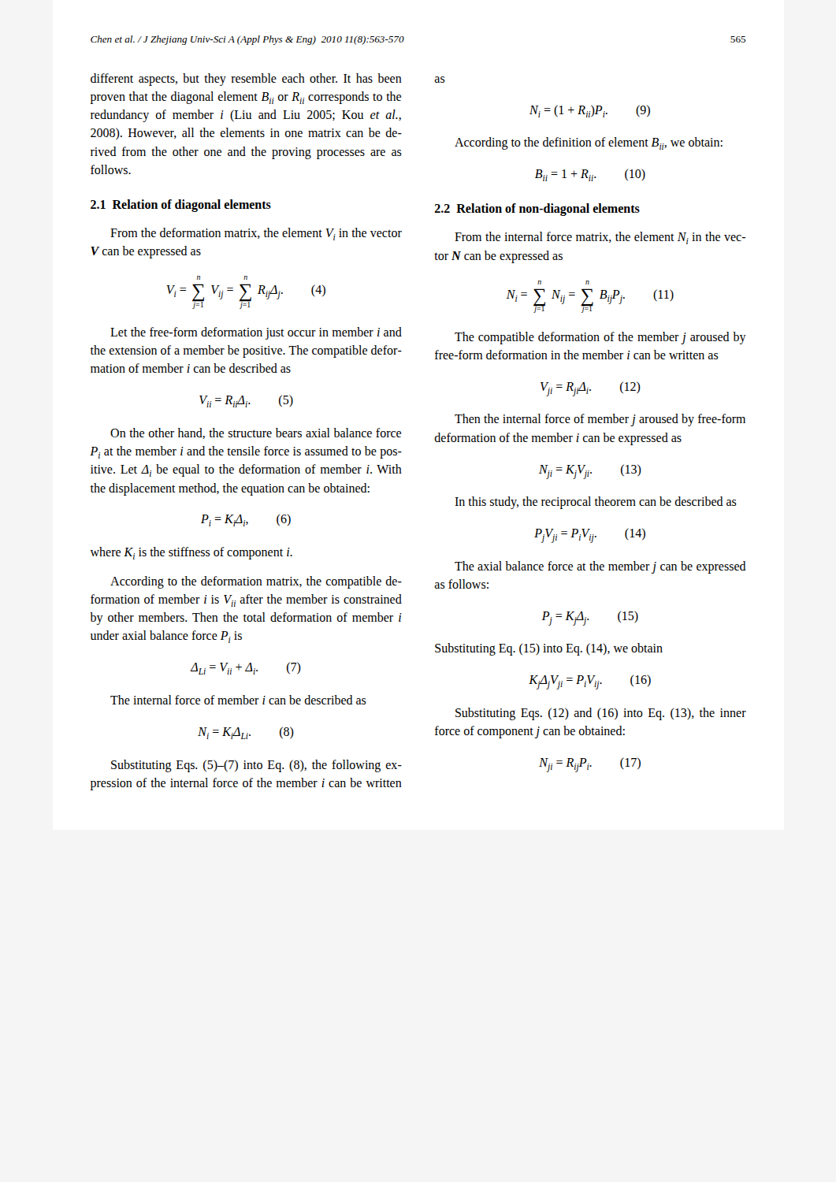Chen et al. / J Zhejiang Univ-Sci A (Appl Phys & Eng) 2010 11(8):563-570 565
different aspects, but they resemble each other. It has been proven that the diagonal element Bii or Rii corresponds to the redundancy of member i (Liu and Liu 2005; Kou et al., 2008). However, all the elements in one matrix can be derived from the other one and the proving processes are as follows.
2.1 Relation of diagonal elements
From the deformation matrix, the element Vi in the vector V can be expressed as
Vi = n∑j=1 Vij = n∑j=1 RijΔj. (4)
Let the free-form deformation just occur in member i and the extension of a member be positive. The compatible deformation of member i can be described as
Vii = RiiΔi. (5)
On the other hand, the structure bears axial balance force Pi at the member i and the tensile force is assumed to be positive. Let Δi be equal to the deformation of member i. With the displacement method, the equation can be obtained:
Pi = KiΔi, (6)
where Ki is the stiffness of component i.
According to the deformation matrix, the compatible deformation of member i is Vii after the member is constrained by other members. Then the total deformation of member i under axial balance force Pi is
ΔLi = Vii + Δi. (7)
The internal force of member i can be described as
Ni = KiΔLi. (8)
Substituting Eqs. (5)–(7) into Eq. (8), the following expression of the internal force of the member i can be written as
Ni = (1 + Rii)Pi. (9)
According to the definition of element Bii, we obtain:
Bii = 1 + Rii. (10)
2.2 Relation of non-diagonal elements
From the internal force matrix, the element Ni in the vector N can be expressed as
Ni = n∑j=1 Nij = n∑j=1 BijPj. (11)
The compatible deformation of the member j aroused by free-form deformation in the member i can be written as
Vji = RjiΔi. (12)
Then the internal force of member j aroused by free-form deformation of the member i can be expressed as
Nji = KjVji. (13)
In this study, the reciprocal theorem can be described as
PjVji = PiVij. (14)
The axial balance force at the member j can be expressed as follows:
Pj = KjΔj. (15)
Substituting Eq. (15) into Eq. (14), we obtain
KjΔjVji = PiVij. (16)
Substituting Eqs. (12) and (16) into Eq. (13), the inner force of component j can be obtained:
Nji = RijPi. (17)